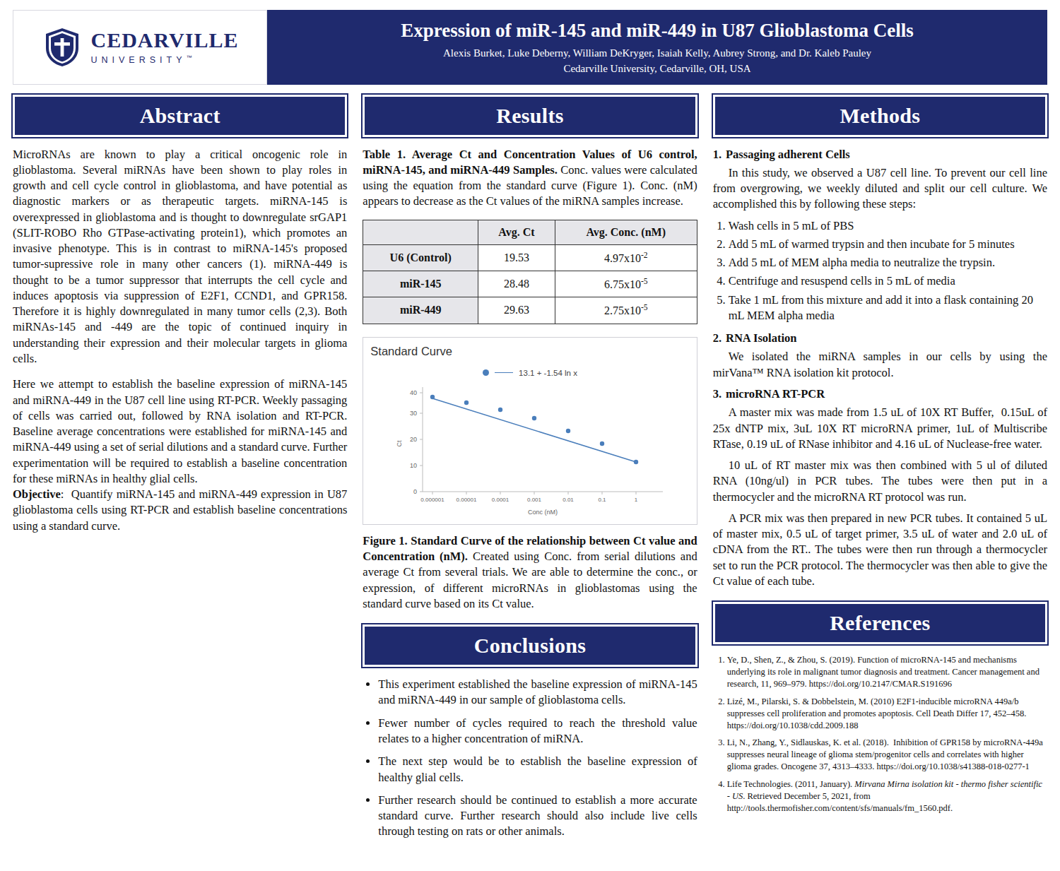CEDARVILLE
UNIVERSITY™
Expression of miR-145 and miR-449 in U87 Glioblastoma Cells
Alexis Burket, Luke Deberny, William DeKryger, Isaiah Kelly, Aubrey Strong, and Dr. Kaleb Pauley
Cedarville University, Cedarville, OH, USA
Abstract
MicroRNAs are known to play a critical oncogenic role in glioblastoma. Several miRNAs have been shown to play roles in growth and cell cycle control in glioblastoma, and have potential as diagnostic markers or as therapeutic targets. miRNA-145 is overexpressed in glioblastoma and is thought to downregulate srGAP1 (SLIT-ROBO Rho GTPase-activating protein1), which promotes an invasive phenotype. This is in contrast to miRNA-145's proposed tumor-supressive role in many other cancers (1). miRNA-449 is thought to be a tumor suppressor that interrupts the cell cycle and induces apoptosis via suppression of E2F1, CCND1, and GPR158. Therefore it is highly downregulated in many tumor cells (2,3). Both miRNAs-145 and -449 are the topic of continued inquiry in understanding their expression and their molecular targets in glioma cells.
Here we attempt to establish the baseline expression of miRNA-145 and miRNA-449 in the U87 cell line using RT-PCR. Weekly passaging of cells was carried out, followed by RNA isolation and RT-PCR. Baseline average concentrations were established for miRNA-145 and miRNA-449 using a set of serial dilutions and a standard curve. Further experimentation will be required to establish a baseline concentration for these miRNAs in healthy glial cells.
Objective: Quantify miRNA-145 and miRNA-449 expression in U87 glioblastoma cells using RT-PCR and establish baseline concentrations using a standard curve.
Results
Table 1. Average Ct and Concentration Values of U6 control, miRNA-145, and miRNA-449 Samples. Conc. values were calculated using the equation from the standard curve (Figure 1). Conc. (nM) appears to decrease as the Ct values of the miRNA samples increase.
| | Avg. Ct | Avg. Conc. (nM) |
| --- | --- | --- |
| U6 (Control) | 19.53 | 4.97x10 -2 |
| miR-145 | 28.48 | 6.75x10 -5 |
| miR-449 | 29.63 | 2.75x10 -5 |
Standard Curve
13.1 + -1.54 ln x
0 10 20 30 40 Ct 0.000001 0.00001 0.0001 0.001 0.01 0.1 1 Conc (nM)
Figure 1. Standard Curve of the relationship between Ct value and Concentration (nM). Created using Conc. from serial dilutions and average Ct from several trials. We are able to determine the conc., or expression, of different microRNAs in glioblastomas using the standard curve based on its Ct value.
Conclusions
This experiment established the baseline expression of miRNA-145 and miRNA-449 in our sample of glioblastoma cells.
Fewer number of cycles required to reach the threshold value relates to a higher concentration of miRNA.
The next step would be to establish the baseline expression of healthy glial cells.
Further research should be continued to establish a more accurate standard curve. Further research should also include live cells through testing on rats or other animals.
Methods
1. Passaging adherent Cells
In this study, we observed a U87 cell line. To prevent our cell line from overgrowing, we weekly diluted and split our cell culture. We accomplished this by following these steps:
Wash cells in 5 mL of PBS
Add 5 mL of warmed trypsin and then incubate for 5 minutes
Add 5 mL of MEM alpha media to neutralize the trypsin.
Centrifuge and resuspend cells in 5 mL of media
Take 1 mL from this mixture and add it into a flask containing 20 mL MEM alpha media
2. RNA Isolation
We isolated the miRNA samples in our cells by using the mirVana™ RNA isolation kit protocol.
3. microRNA RT-PCR
A master mix was made from 1.5 uL of 10X RT Buffer, 0.15uL of 25x dNTP mix, 3uL 10X RT microRNA primer, 1uL of Multiscribe RTase, 0.19 uL of RNase inhibitor and 4.16 uL of Nuclease-free water.
10 uL of RT master mix was then combined with 5 ul of diluted RNA (10ng/ul) in PCR tubes. The tubes were then put in a thermocycler and the microRNA RT protocol was run.
A PCR mix was then prepared in new PCR tubes. It contained 5 uL of master mix, 0.5 uL of target primer, 3.5 uL of water and 2.0 uL of cDNA from the RT.. The tubes were then run through a thermocycler set to run the PCR protocol. The thermocycler was then able to give the Ct value of each tube.
References
Ye, D., Shen, Z., & Zhou, S. (2019). Function of microRNA-145 and mechanisms underlying its role in malignant tumor diagnosis and treatment. Cancer management and research, 11, 969–979. https://doi.org/10.2147/CMAR.S191696
Lizé, M., Pilarski, S. & Dobbelstein, M. (2010) E2F1-inducible microRNA 449a/b suppresses cell proliferation and promotes apoptosis. Cell Death Differ 17, 452–458. https://doi.org/10.1038/cdd.2009.188
Li, N., Zhang, Y., Sidlauskas, K. et al. (2018). Inhibition of GPR158 by microRNA-449a suppresses neural lineage of glioma stem/progenitor cells and correlates with higher glioma grades. Oncogene 37, 4313–4333. https://doi.org/10.1038/s41388-018-0277-1
Life Technologies. (2011, January). Mirvana Mirna isolation kit - thermo fisher scientific - US. Retrieved December 5, 2021, from http://tools.thermofisher.com/content/sfs/manuals/fm_1560.pdf.